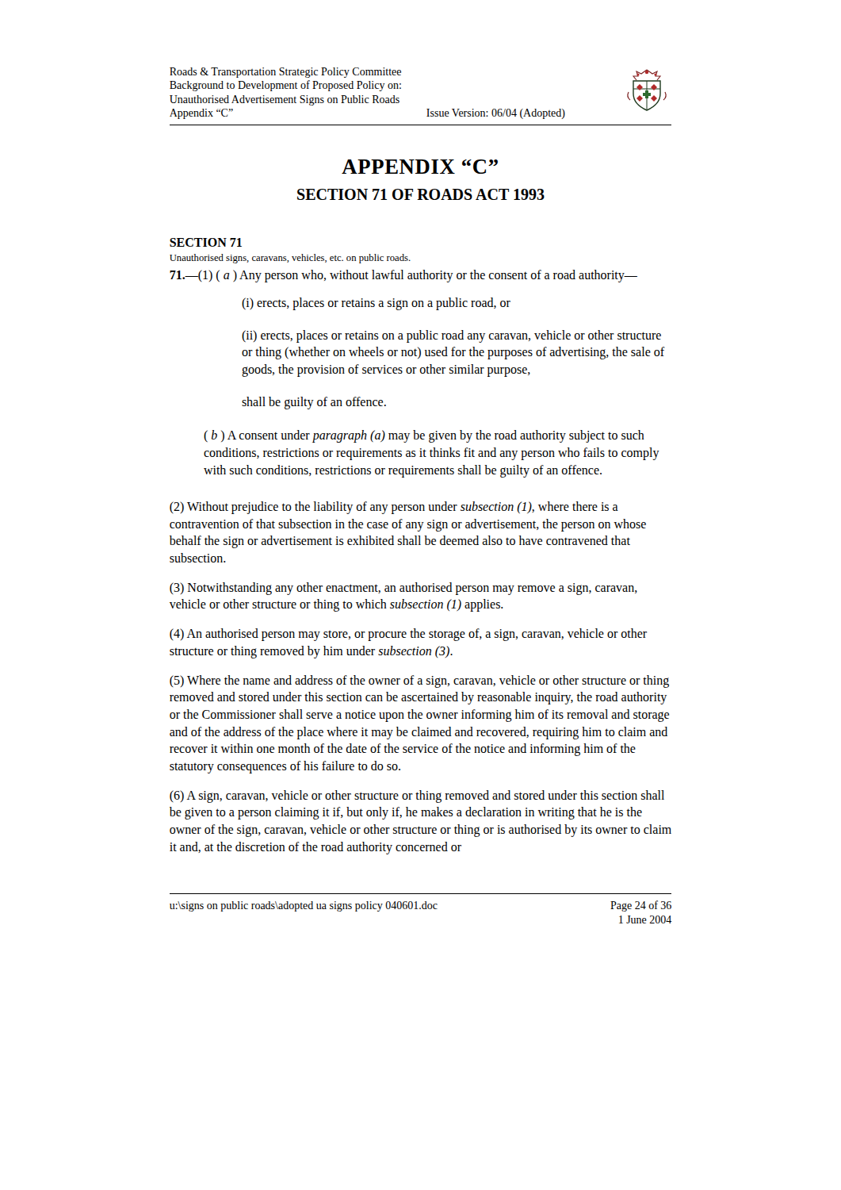Roads & Transportation Strategic Policy Committee
Background to Development of Proposed Policy on:
Unauthorised Advertisement Signs on Public Roads
Appendix “C” Issue Version: 06/04 (Adopted)
APPENDIX “C”
SECTION 71 OF ROADS ACT 1993
SECTION 71
Unauthorised signs, caravans, vehicles, etc. on public roads.
71.—(1) ( a ) Any person who, without lawful authority or the consent of a road authority—
(i) erects, places or retains a sign on a public road, or
(ii) erects, places or retains on a public road any caravan, vehicle or other structure or thing (whether on wheels or not) used for the purposes of advertising, the sale of goods, the provision of services or other similar purpose,
shall be guilty of an offence.
( b ) A consent under paragraph (a) may be given by the road authority subject to such conditions, restrictions or requirements as it thinks fit and any person who fails to comply with such conditions, restrictions or requirements shall be guilty of an offence.
(2) Without prejudice to the liability of any person under subsection (1), where there is a contravention of that subsection in the case of any sign or advertisement, the person on whose behalf the sign or advertisement is exhibited shall be deemed also to have contravened that subsection.
(3) Notwithstanding any other enactment, an authorised person may remove a sign, caravan, vehicle or other structure or thing to which subsection (1) applies.
(4) An authorised person may store, or procure the storage of, a sign, caravan, vehicle or other structure or thing removed by him under subsection (3).
(5) Where the name and address of the owner of a sign, caravan, vehicle or other structure or thing removed and stored under this section can be ascertained by reasonable inquiry, the road authority or the Commissioner shall serve a notice upon the owner informing him of its removal and storage and of the address of the place where it may be claimed and recovered, requiring him to claim and recover it within one month of the date of the service of the notice and informing him of the statutory consequences of his failure to do so.
(6) A sign, caravan, vehicle or other structure or thing removed and stored under this section shall be given to a person claiming it if, but only if, he makes a declaration in writing that he is the owner of the sign, caravan, vehicle or other structure or thing or is authorised by its owner to claim it and, at the discretion of the road authority concerned or
u:\signs on public roads\adopted ua signs policy 040601.doc
Page 24 of 36 1 June 2004